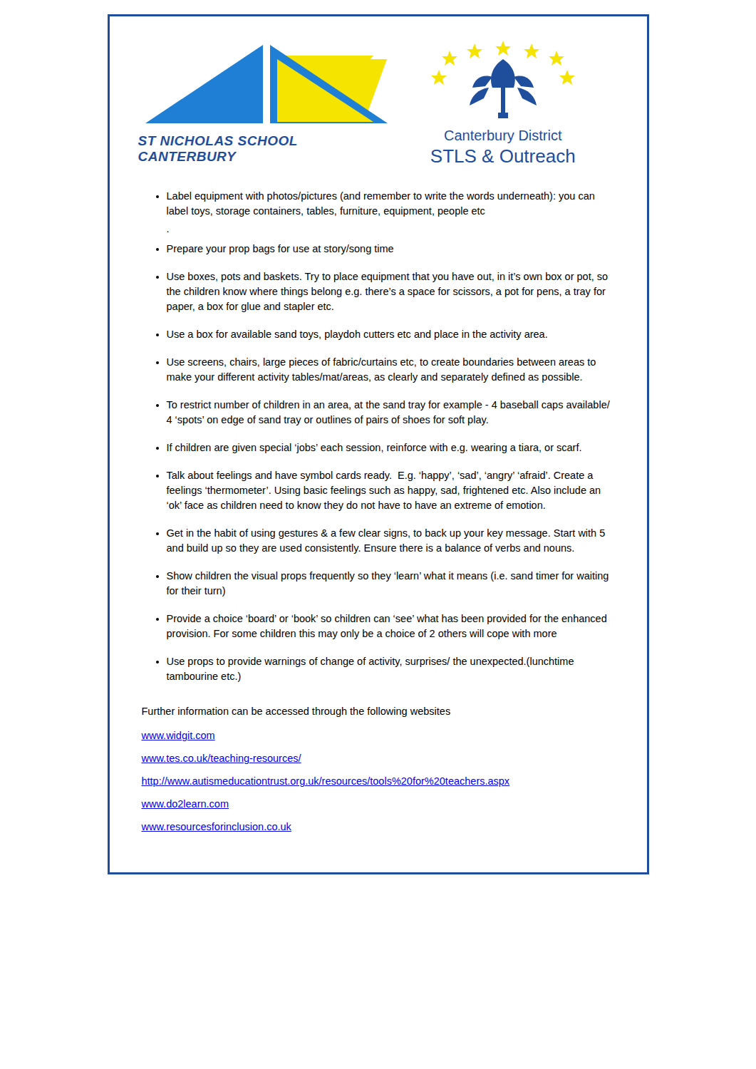ST NICHOLAS SCHOOL CANTERBURY
Canterbury District
STLS & Outreach
Label equipment with photos/pictures (and remember to write the words underneath): you can label toys, storage containers, tables, furniture, equipment, people etc
.
Prepare your prop bags for use at story/song time
Use boxes, pots and baskets. Try to place equipment that you have out, in it’s own box or pot, so the children know where things belong e.g. there’s a space for scissors, a pot for pens, a tray for paper, a box for glue and stapler etc.
Use a box for available sand toys, playdoh cutters etc and place in the activity area.
Use screens, chairs, large pieces of fabric/curtains etc, to create boundaries between areas to make your different activity tables/mat/areas, as clearly and separately defined as possible.
To restrict number of children in an area, at the sand tray for example - 4 baseball caps available/ 4 ‘spots’ on edge of sand tray or outlines of pairs of shoes for soft play.
If children are given special ‘jobs’ each session, reinforce with e.g. wearing a tiara, or scarf.
Talk about feelings and have symbol cards ready. E.g. ‘happy’, ‘sad’, ‘angry’ ‘afraid’. Create a feelings ‘thermometer’. Using basic feelings such as happy, sad, frightened etc. Also include an ‘ok’ face as children need to know they do not have to have an extreme of emotion.
Get in the habit of using gestures & a few clear signs, to back up your key message. Start with 5 and build up so they are used consistently. Ensure there is a balance of verbs and nouns.
Show children the visual props frequently so they ‘learn’ what it means (i.e. sand timer for waiting for their turn)
Provide a choice ‘board’ or ‘book’ so children can ‘see’ what has been provided for the enhanced provision. For some children this may only be a choice of 2 others will cope with more
Use props to provide warnings of change of activity, surprises/ the unexpected.(lunchtime tambourine etc.)
Further information can be accessed through the following websites
www.widgit.com
www.tes.co.uk/teaching-resources/
http://www.autismeducationtrust.org.uk/resources/tools%20for%20teachers.aspx
www.do2learn.com
www.resourcesforinclusion.co.uk